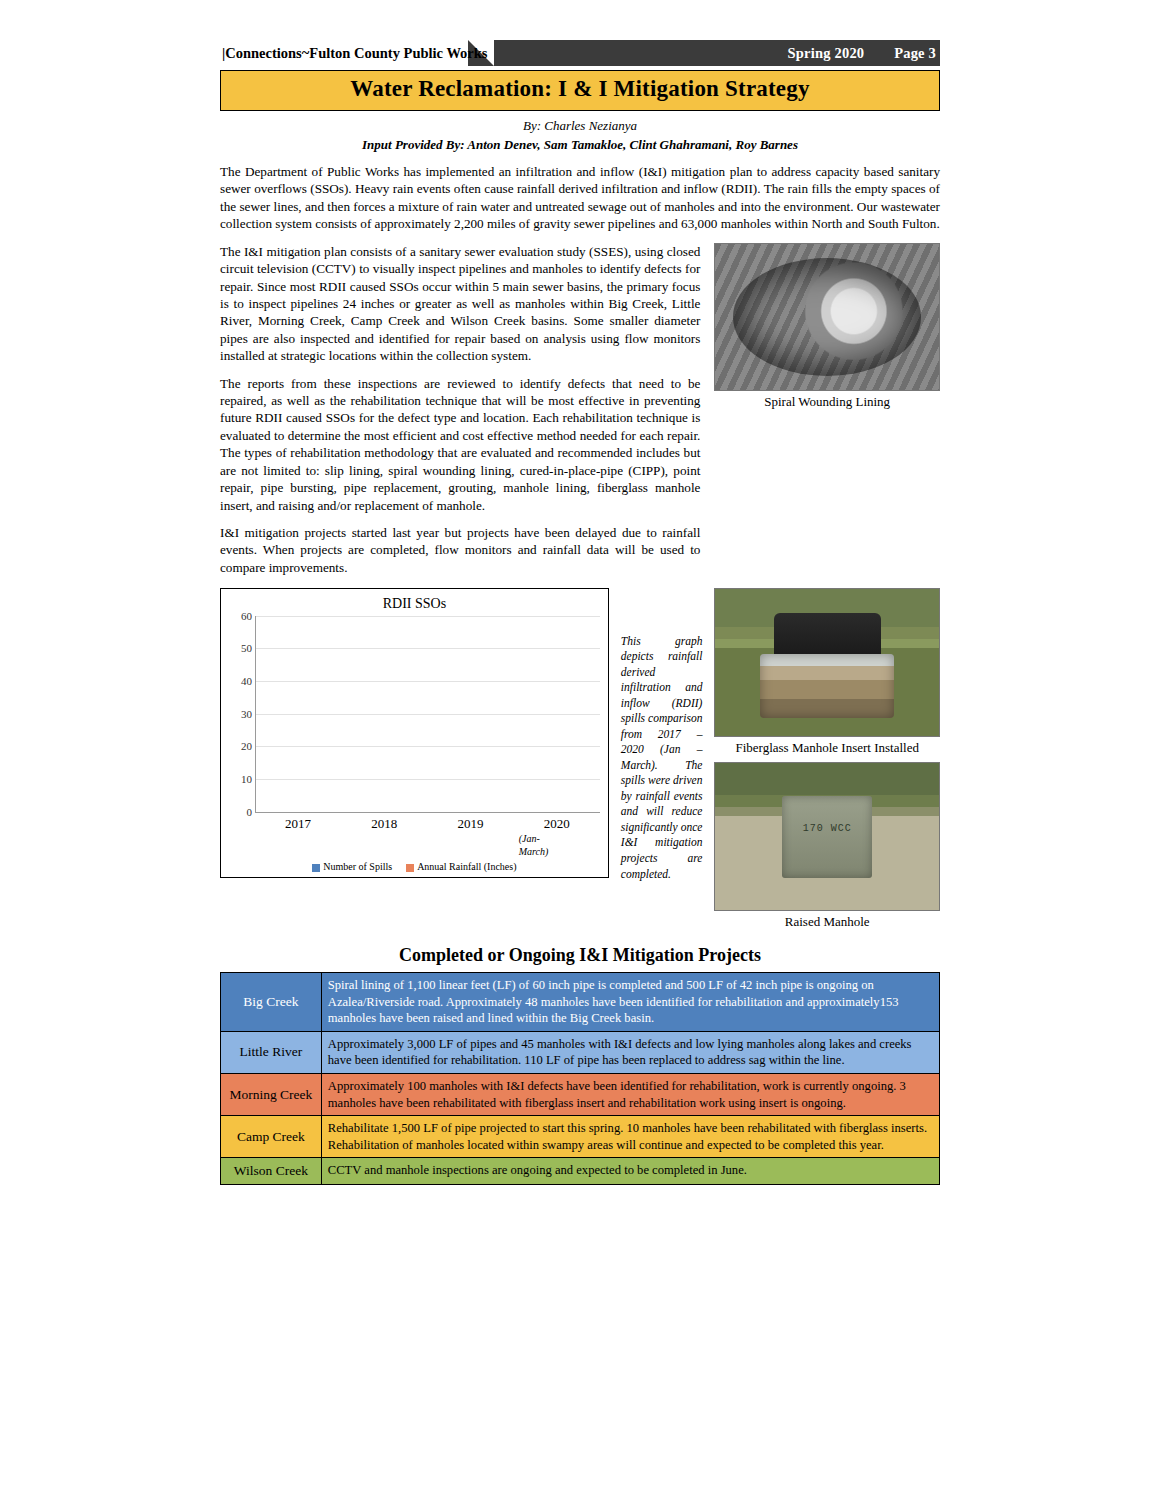|Connections~Fulton County Public Works
Spring 2020 Page 3
Water Reclamation: I & I Mitigation Strategy
By: Charles Nezianya
Input Provided By: Anton Denev, Sam Tamakloe, Clint Ghahramani, Roy Barnes
The Department of Public Works has implemented an infiltration and inflow (I&I) mitigation plan to address capacity based sanitary sewer overflows (SSOs). Heavy rain events often cause rainfall derived infiltration and inflow (RDII). The rain fills the empty spaces of the sewer lines, and then forces a mixture of rain water and untreated sewage out of manholes and into the environment. Our wastewater collection system consists of approximately 2,200 miles of gravity sewer pipelines and 63,000 manholes within North and South Fulton.
The I&I mitigation plan consists of a sanitary sewer evaluation study (SSES), using closed circuit television (CCTV) to visually inspect pipelines and manholes to identify defects for repair. Since most RDII caused SSOs occur within 5 main sewer basins, the primary focus is to inspect pipelines 24 inches or greater as well as manholes within Big Creek, Little River, Morning Creek, Camp Creek and Wilson Creek basins. Some smaller diameter pipes are also inspected and identified for repair based on analysis using flow monitors installed at strategic locations within the collection system.
The reports from these inspections are reviewed to identify defects that need to be repaired, as well as the rehabilitation technique that will be most effective in preventing future RDII caused SSOs for the defect type and location. Each rehabilitation technique is evaluated to determine the most efficient and cost effective method needed for each repair. The types of rehabilitation methodology that are evaluated and recommended includes but are not limited to: slip lining, spiral wounding lining, cured-in-place-pipe (CIPP), point repair, pipe bursting, pipe replacement, grouting, manhole lining, fiberglass manhole insert, and raising and/or replacement of manhole.
I&I mitigation projects started last year but projects have been delayed due to rainfall events. When projects are completed, flow monitors and rainfall data will be used to compare improvements.
Spiral Wounding Lining
RDII SSOs
60 50 40 30 20 10 0
2017 2018 2019 2020(Jan-March)
Number of Spills Annual Rainfall (Inches)
This graph depicts rainfall derived infiltration and inflow (RDII) spills comparison from 2017 – 2020 (Jan – March). The spills were driven by rainfall events and will reduce significantly once I&I mitigation projects are completed.
Fiberglass Manhole Insert Installed
Raised Manhole
Completed or Ongoing I&I Mitigation Projects
| Big Creek | Spiral lining of 1,100 linear feet (LF) of 60 inch pipe is completed and 500 LF of 42 inch pipe is ongoing on Azalea/Riverside road. Approximately 48 manholes have been identified for rehabilitation and approximately153 manholes have been raised and lined within the Big Creek basin. |
| Little River | Approximately 3,000 LF of pipes and 45 manholes with I&I defects and low lying manholes along lakes and creeks have been identified for rehabilitation. 110 LF of pipe has been replaced to address sag within the line. |
| Morning Creek | Approximately 100 manholes with I&I defects have been identified for rehabilitation, work is currently ongoing. 3 manholes have been rehabilitated with fiberglass insert and rehabilitation work using insert is ongoing. |
| Camp Creek | Rehabilitate 1,500 LF of pipe projected to start this spring. 10 manholes have been rehabilitated with fiberglass inserts. Rehabilitation of manholes located within swampy areas will continue and expected to be completed this year. |
| Wilson Creek | CCTV and manhole inspections are ongoing and expected to be completed in June. |